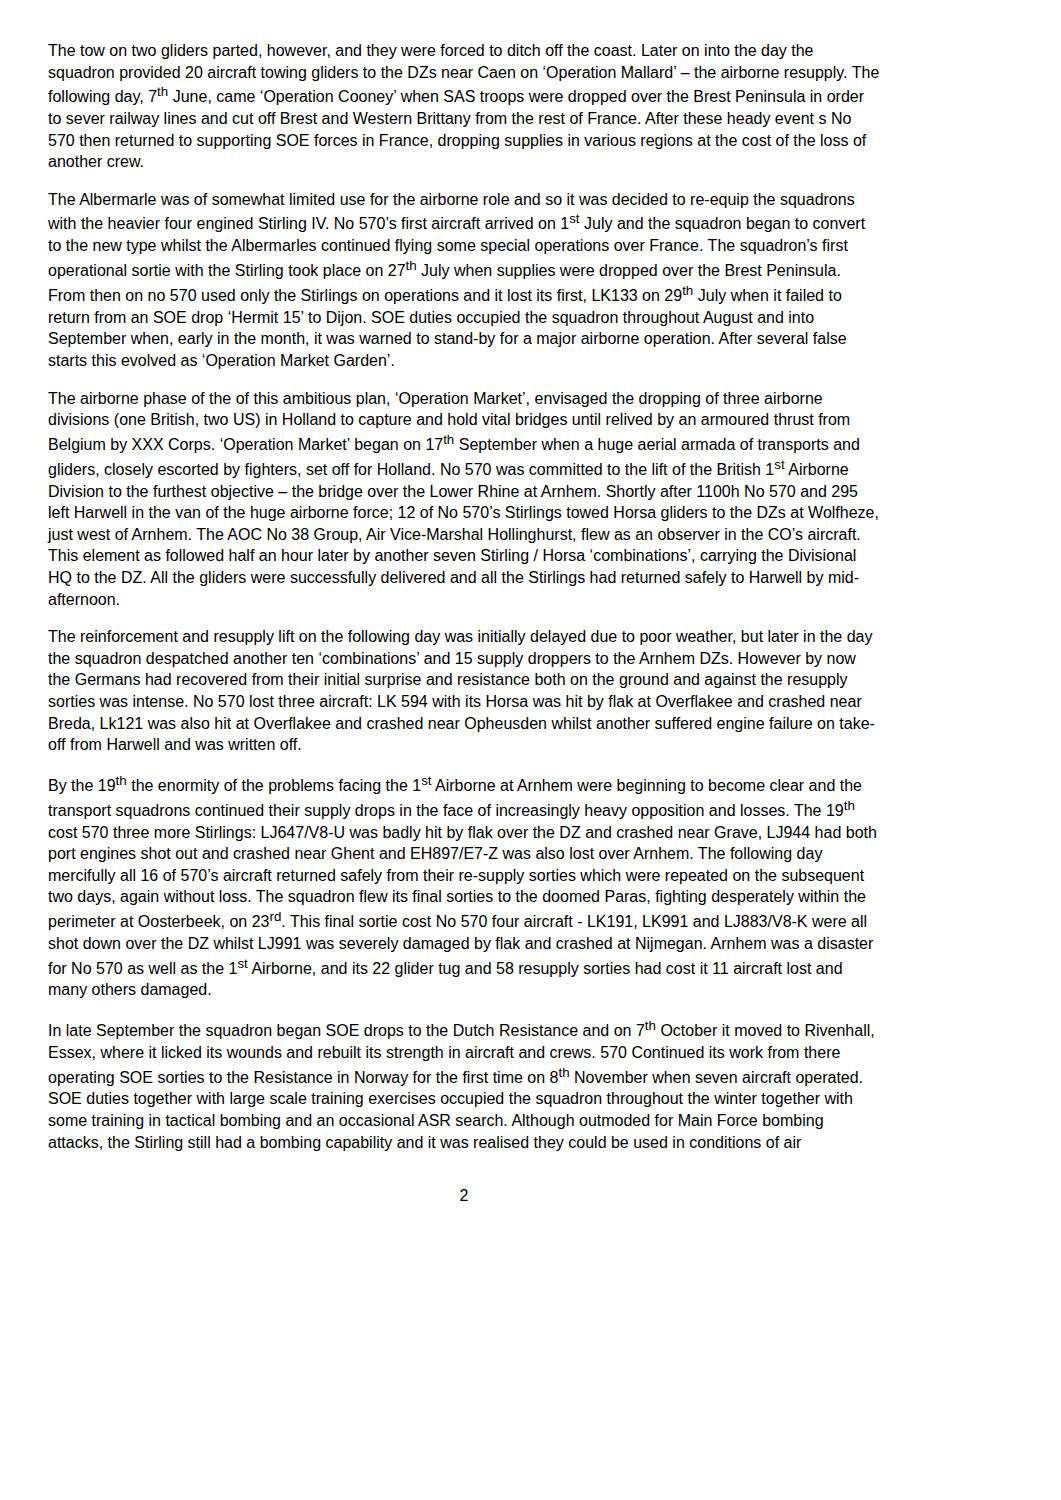The tow on two gliders parted, however, and they were forced to ditch off the coast. Later on into the day the squadron provided 20 aircraft towing gliders to the DZs near Caen on ‘Operation Mallard’ – the airborne resupply. The following day, 7th June, came ‘Operation Cooney’ when SAS troops were dropped over the Brest Peninsula in order to sever railway lines and cut off Brest and Western Brittany from the rest of France. After these heady event s No 570 then returned to supporting SOE forces in France, dropping supplies in various regions at the cost of the loss of another crew.
The Albermarle was of somewhat limited use for the airborne role and so it was decided to re-equip the squadrons with the heavier four engined Stirling IV. No 570’s first aircraft arrived on 1st July and the squadron began to convert to the new type whilst the Albermarles continued flying some special operations over France. The squadron’s first operational sortie with the Stirling took place on 27th July when supplies were dropped over the Brest Peninsula. From then on no 570 used only the Stirlings on operations and it lost its first, LK133 on 29th July when it failed to return from an SOE drop ‘Hermit 15’ to Dijon. SOE duties occupied the squadron throughout August and into September when, early in the month, it was warned to stand-by for a major airborne operation. After several false starts this evolved as ‘Operation Market Garden’.
The airborne phase of the of this ambitious plan, ‘Operation Market’, envisaged the dropping of three airborne divisions (one British, two US) in Holland to capture and hold vital bridges until relived by an armoured thrust from Belgium by XXX Corps. ‘Operation Market’ began on 17th September when a huge aerial armada of transports and gliders, closely escorted by fighters, set off for Holland. No 570 was committed to the lift of the British 1st Airborne Division to the furthest objective – the bridge over the Lower Rhine at Arnhem. Shortly after 1100h No 570 and 295 left Harwell in the van of the huge airborne force; 12 of No 570’s Stirlings towed Horsa gliders to the DZs at Wolfheze, just west of Arnhem. The AOC No 38 Group, Air Vice-Marshal Hollinghurst, flew as an observer in the CO’s aircraft. This element as followed half an hour later by another seven Stirling / Horsa ‘combinations’, carrying the Divisional HQ to the DZ. All the gliders were successfully delivered and all the Stirlings had returned safely to Harwell by mid-afternoon.
The reinforcement and resupply lift on the following day was initially delayed due to poor weather, but later in the day the squadron despatched another ten ‘combinations’ and 15 supply droppers to the Arnhem DZs. However by now the Germans had recovered from their initial surprise and resistance both on the ground and against the resupply sorties was intense. No 570 lost three aircraft: LK 594 with its Horsa was hit by flak at Overflakee and crashed near Breda, Lk121 was also hit at Overflakee and crashed near Opheusden whilst another suffered engine failure on take-off from Harwell and was written off.
By the 19th the enormity of the problems facing the 1st Airborne at Arnhem were beginning to become clear and the transport squadrons continued their supply drops in the face of increasingly heavy opposition and losses. The 19th cost 570 three more Stirlings: LJ647/V8-U was badly hit by flak over the DZ and crashed near Grave, LJ944 had both port engines shot out and crashed near Ghent and EH897/E7-Z was also lost over Arnhem. The following day mercifully all 16 of 570’s aircraft returned safely from their re-supply sorties which were repeated on the subsequent two days, again without loss. The squadron flew its final sorties to the doomed Paras, fighting desperately within the perimeter at Oosterbeek, on 23rd. This final sortie cost No 570 four aircraft - LK191, LK991 and LJ883/V8-K were all shot down over the DZ whilst LJ991 was severely damaged by flak and crashed at Nijmegan. Arnhem was a disaster for No 570 as well as the 1st Airborne, and its 22 glider tug and 58 resupply sorties had cost it 11 aircraft lost and many others damaged.
In late September the squadron began SOE drops to the Dutch Resistance and on 7th October it moved to Rivenhall, Essex, where it licked its wounds and rebuilt its strength in aircraft and crews. 570 Continued its work from there operating SOE sorties to the Resistance in Norway for the first time on 8th November when seven aircraft operated. SOE duties together with large scale training exercises occupied the squadron throughout the winter together with some training in tactical bombing and an occasional ASR search. Although outmoded for Main Force bombing attacks, the Stirling still had a bombing capability and it was realised they could be used in conditions of air
2